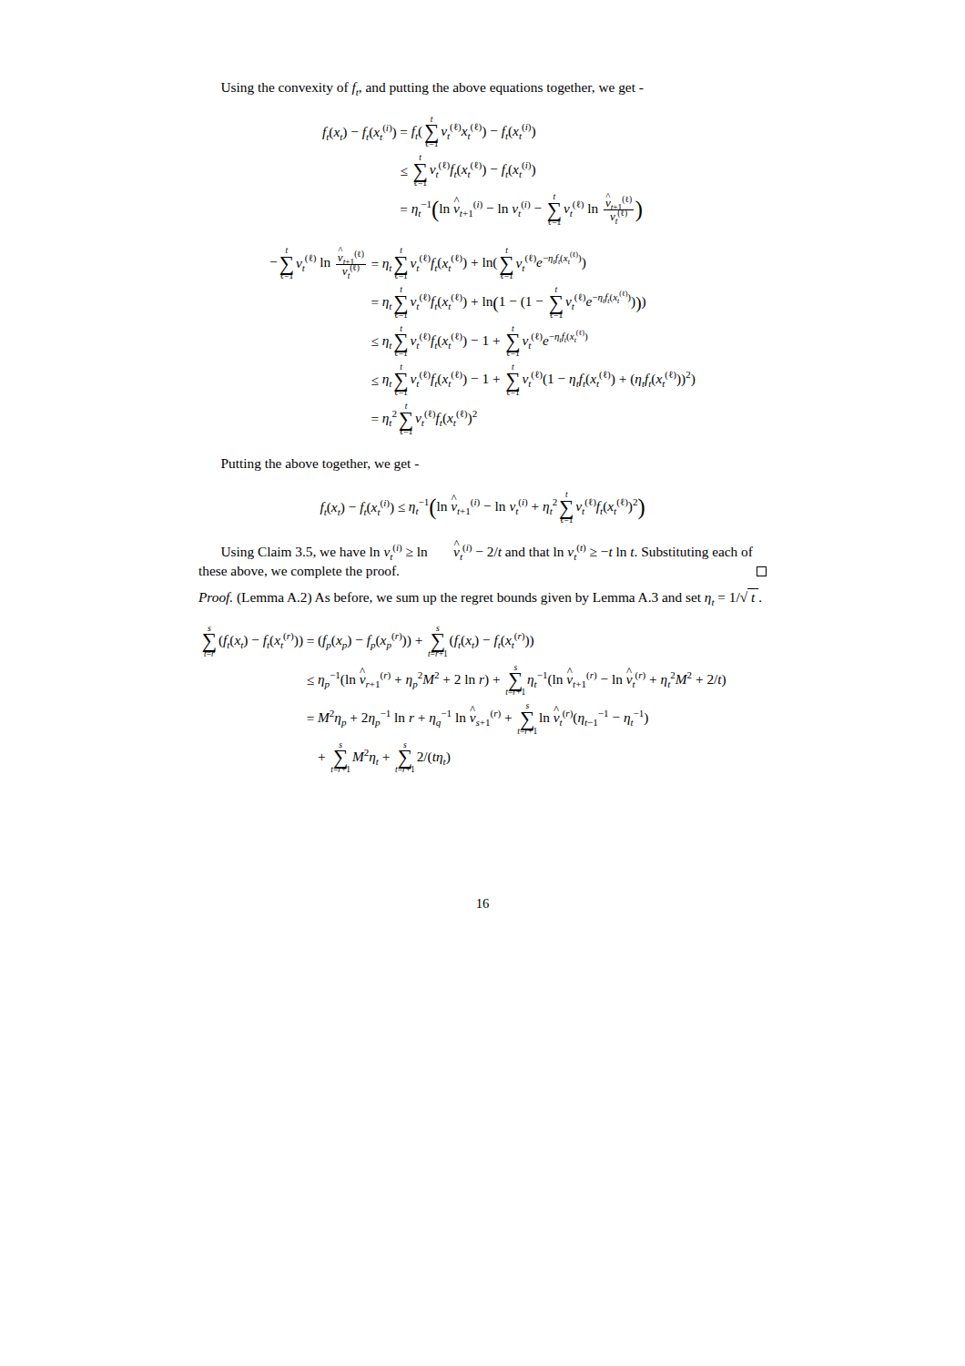Using the convexity of ft, and putting the above equations together, we get -
| f t ( x t ) − f t ( x t ( i ) ) | = | f t ( t ∑ ℓ=1 v t (ℓ) x t (ℓ) ) − f t ( x t ( i ) ) |
| | ≤ | t ∑ ℓ=1 v t (ℓ) f t ( x t (ℓ) ) − f t ( x t ( i ) ) |
| | = | η t −1 ( ln ^ v t +1 ( i ) − ln v t ( i ) − t ∑ ℓ=1 v t (ℓ) ln ^ v t +1 (ℓ) v t (ℓ) ) |
| − t ∑ ℓ=1 v t (ℓ) ln ^ v t +1 (ℓ) v t (ℓ) | = | η t t ∑ ℓ=1 v t (ℓ) f t ( x t (ℓ) ) + ln ( t ∑ ℓ=1 v t (ℓ) e − η t f t ( x t (ℓ) ) ) |
| | = | η t t ∑ ℓ=1 v t (ℓ) f t ( x t (ℓ) ) + ln ( 1 − (1 − t ∑ ℓ=1 v t (ℓ) e − η t f t ( x t (ℓ) ) ) ) ) |
| | ≤ | η t t ∑ ℓ=1 v t (ℓ) f t ( x t (ℓ) ) − 1 + t ∑ ℓ=1 v t (ℓ) e − η t f t ( x t (ℓ) ) |
| | ≤ | η t t ∑ ℓ=1 v t (ℓ) f t ( x t (ℓ) ) − 1 + t ∑ ℓ=1 v t (ℓ) (1 − η t f t ( x t (ℓ) ) + ( η t f t ( x t (ℓ) )) 2 ) |
| | = | η t 2 t ∑ ℓ=1 v t (ℓ) f t ( x t (ℓ) ) 2 |
Putting the above together, we get -
| f t ( x t ) − f t ( x t ( i ) ) | ≤ | η t −1 ( ln ^ v t +1 ( i ) − ln v t ( i ) + η t 2 t ∑ ℓ=1 v t (ℓ) f t ( x t (ℓ) ) 2 ) |
Using Claim 3.5, we have ln vt(i) ≥ ln ^vt(i) − 2/t and that ln vt(t) ≥ −t ln t. Substituting each of these above, we complete the proof.
Proof. (Lemma A.2) As before, we sum up the regret bounds given by Lemma A.3 and set ηt = 1/√ t .
| s ∑ t = r ( f t ( x t ) − f t ( x t ( r ) )) | = | ( f p ( x p ) − f p ( x p ( r ) )) + s ∑ t = r +1 ( f t ( x t ) − f t ( x t ( r ) )) |
| | ≤ | η p −1 ( ln ^ v r +1 ( r ) + η p 2 M 2 + 2 ln r ) + s ∑ t = r +1 η t −1 ( ln ^ v t +1 ( r ) − ln ^ v t ( r ) + η t 2 M 2 + 2/ t ) |
| | = | M 2 η p + 2 η p −1 ln r + η q −1 ln ^ v s +1 ( r ) + s ∑ t = r +1 ln ^ v t ( r ) ( η t −1 −1 − η t −1 ) |
| | | + s ∑ t = r +1 M 2 η t + s ∑ t = r +1 2/( tη t ) |
16